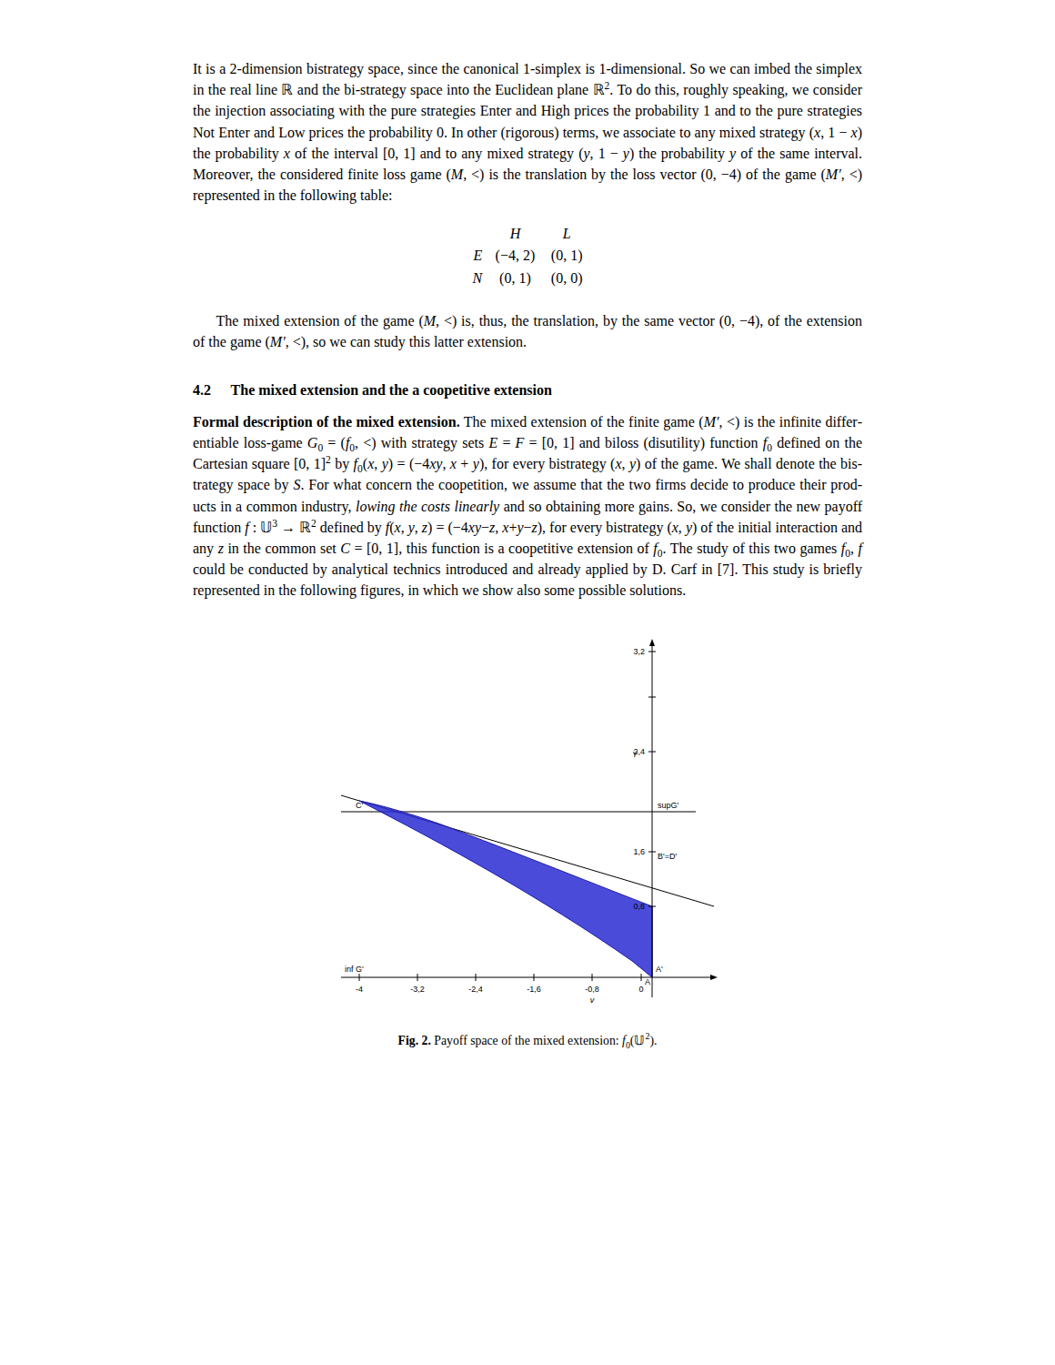It is a 2-dimension bistrategy space, since the canonical 1-simplex is 1-dimensional. So we can imbed the simplex in the real line ℝ and the bi-strategy space into the Euclidean plane ℝ2. To do this, roughly speaking, we consider the injection associating with the pure strategies Enter and High prices the probability 1 and to the pure strategies Not Enter and Low prices the probability 0. In other (rigorous) terms, we associate to any mixed strategy (x, 1 − x) the probability x of the interval [0, 1] and to any mixed strategy (y, 1 − y) the probability y of the same interval. Moreover, the considered finite loss game (M, <) is the translation by the loss vector (0, −4) of the game (M′, <) represented in the following table:
| | H | L |
| E | (−4, 2) | (0, 1) |
| N | (0, 1) | (0, 0) |
The mixed extension of the game (M, <) is, thus, the translation, by the same vector (0, −4), of the extension of the game (M′, <), so we can study this latter extension.
4.2 The mixed extension and the a coopetitive extension
Formal description of the mixed extension. The mixed extension of the finite game (M′, <) is the infinite differentiable loss-game G0 = (f0, <) with strategy sets E = F = [0, 1] and biloss (disutility) function f0 defined on the Cartesian square [0, 1]2 by f0(x, y) = (−4xy, x + y), for every bistrategy (x, y) of the game. We shall denote the bistrategy space by S. For what concern the coopetition, we assume that the two firms decide to produce their products in a common industry, lowing the costs linearly and so obtaining more gains. So, we consider the new payoff function f : 𝕌3 → ℝ2 defined by f(x, y, z) = (−4xy−z, x+y−z), for every bistrategy (x, y) of the initial interaction and any z in the common set C = [0, 1], this function is a coopetitive extension of f0. The study of this two games f0, f could be conducted by analytical technics introduced and already applied by D. Carf in [7]. This study is briefly represented in the following figures, in which we show also some possible solutions.
-4 -3,2 -2,4 -1,6 -0,8 0 0,8 1,6 2,4 3,2 C' supG' B'=D' inf G' A' A Y v
Fig. 2. Payoff space of the mixed extension: f0(𝕌2).